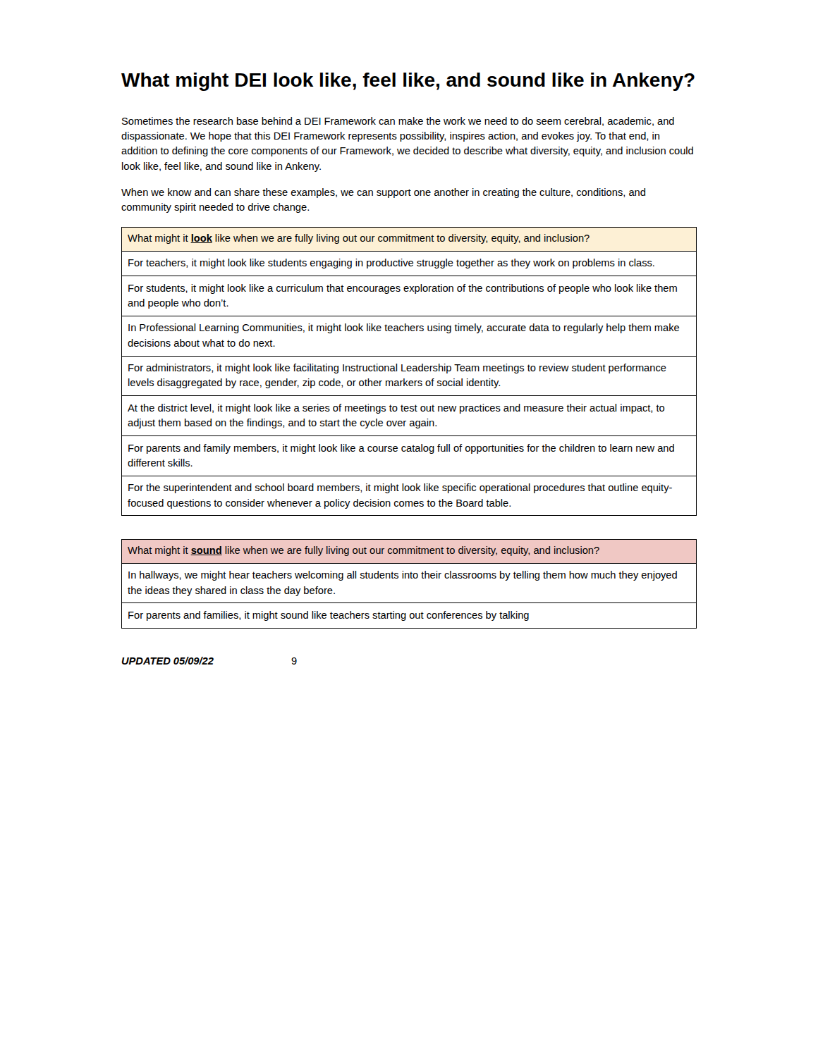What might DEI look like, feel like, and sound like in Ankeny?
Sometimes the research base behind a DEI Framework can make the work we need to do seem cerebral, academic, and dispassionate. We hope that this DEI Framework represents possibility, inspires action, and evokes joy. To that end, in addition to defining the core components of our Framework, we decided to describe what diversity, equity, and inclusion could look like, feel like, and sound like in Ankeny.
When we know and can share these examples, we can support one another in creating the culture, conditions, and community spirit needed to drive change.
| What might it look like when we are fully living out our commitment to diversity, equity, and inclusion? |
| For teachers, it might look like students engaging in productive struggle together as they work on problems in class. |
| For students, it might look like a curriculum that encourages exploration of the contributions of people who look like them and people who don’t. |
| In Professional Learning Communities, it might look like teachers using timely, accurate data to regularly help them make decisions about what to do next. |
| For administrators, it might look like facilitating Instructional Leadership Team meetings to review student performance levels disaggregated by race, gender, zip code, or other markers of social identity. |
| At the district level, it might look like a series of meetings to test out new practices and measure their actual impact, to adjust them based on the findings, and to start the cycle over again. |
| For parents and family members, it might look like a course catalog full of opportunities for the children to learn new and different skills. |
| For the superintendent and school board members, it might look like specific operational procedures that outline equity-focused questions to consider whenever a policy decision comes to the Board table. |
| What might it sound like when we are fully living out our commitment to diversity, equity, and inclusion? |
| In hallways, we might hear teachers welcoming all students into their classrooms by telling them how much they enjoyed the ideas they shared in class the day before. |
| For parents and families, it might sound like teachers starting out conferences by talking |
UPDATED 05/09/22 9